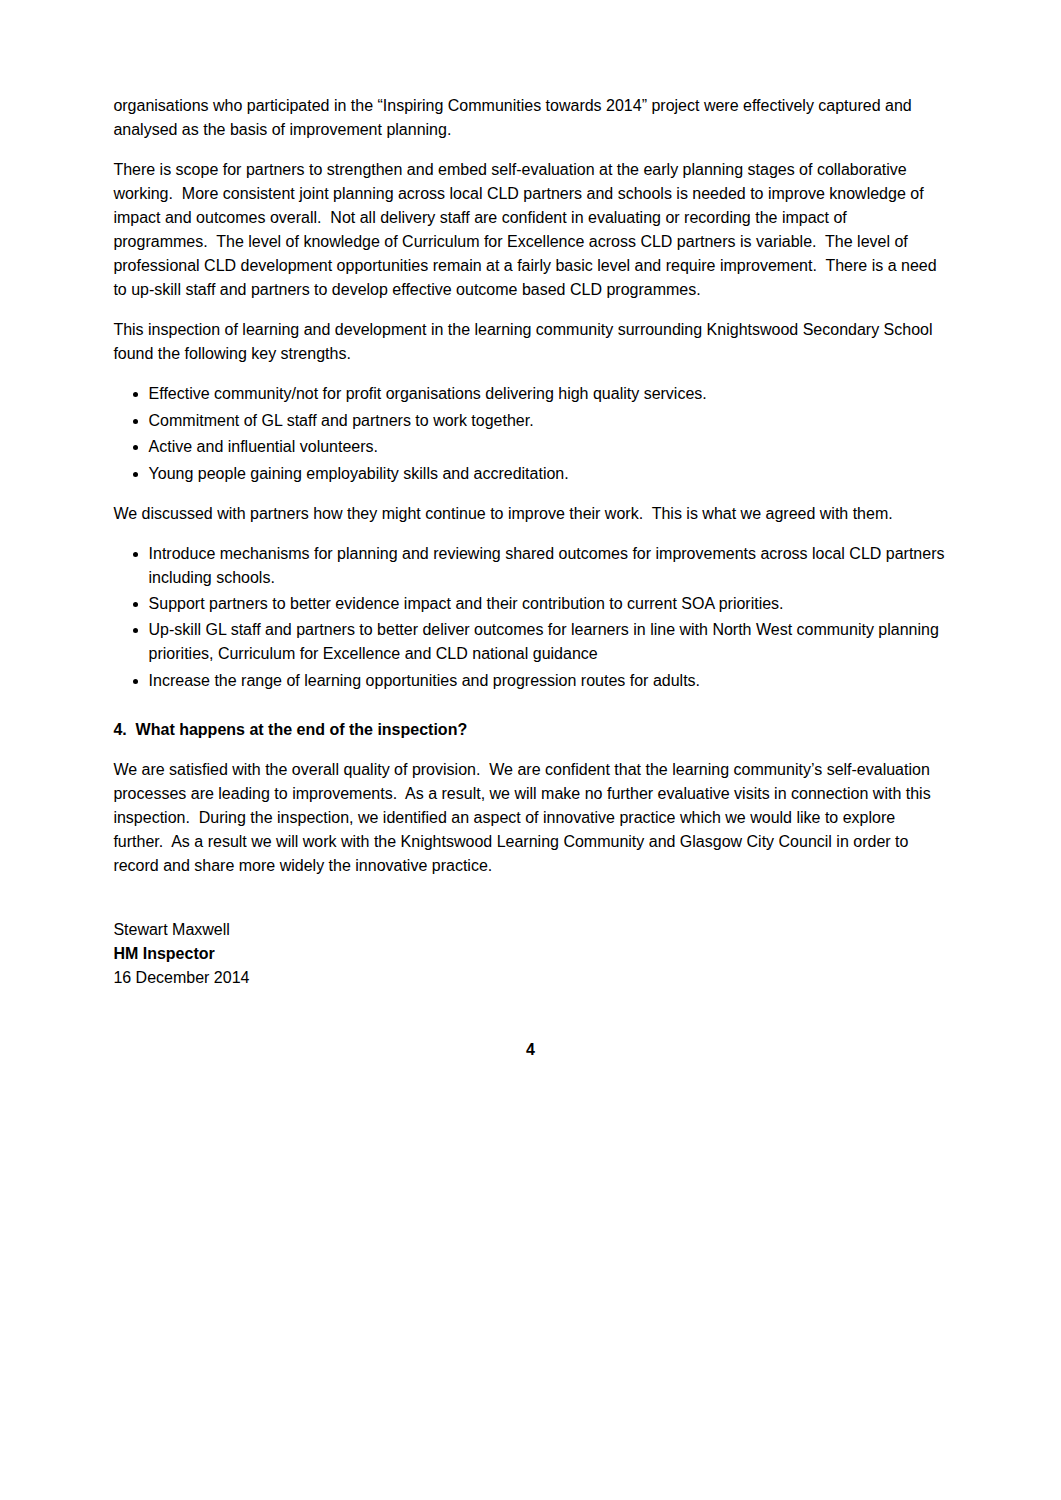organisations who participated in the “Inspiring Communities towards 2014” project were effectively captured and analysed as the basis of improvement planning.
There is scope for partners to strengthen and embed self-evaluation at the early planning stages of collaborative working. More consistent joint planning across local CLD partners and schools is needed to improve knowledge of impact and outcomes overall. Not all delivery staff are confident in evaluating or recording the impact of programmes. The level of knowledge of Curriculum for Excellence across CLD partners is variable. The level of professional CLD development opportunities remain at a fairly basic level and require improvement. There is a need to up-skill staff and partners to develop effective outcome based CLD programmes.
This inspection of learning and development in the learning community surrounding Knightswood Secondary School found the following key strengths.
Effective community/not for profit organisations delivering high quality services.
Commitment of GL staff and partners to work together.
Active and influential volunteers.
Young people gaining employability skills and accreditation.
We discussed with partners how they might continue to improve their work. This is what we agreed with them.
Introduce mechanisms for planning and reviewing shared outcomes for improvements across local CLD partners including schools.
Support partners to better evidence impact and their contribution to current SOA priorities.
Up-skill GL staff and partners to better deliver outcomes for learners in line with North West community planning priorities, Curriculum for Excellence and CLD national guidance
Increase the range of learning opportunities and progression routes for adults.
4. What happens at the end of the inspection?
We are satisfied with the overall quality of provision. We are confident that the learning community’s self-evaluation processes are leading to improvements. As a result, we will make no further evaluative visits in connection with this inspection. During the inspection, we identified an aspect of innovative practice which we would like to explore further. As a result we will work with the Knightswood Learning Community and Glasgow City Council in order to record and share more widely the innovative practice.
Stewart Maxwell
HM Inspector
16 December 2014
4